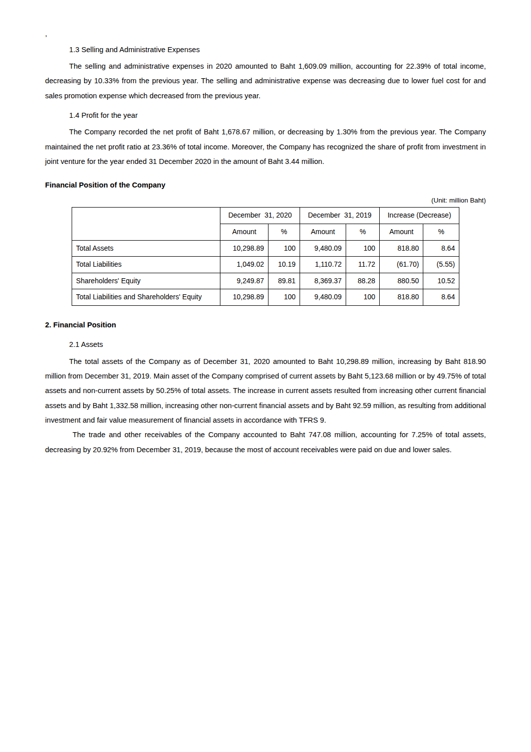,
1.3 Selling and Administrative Expenses
The selling and administrative expenses in 2020 amounted to Baht 1,609.09 million, accounting for 22.39% of total income, decreasing by 10.33% from the previous year. The selling and administrative expense was decreasing due to lower fuel cost for and sales promotion expense which decreased from the previous year.
1.4 Profit for the year
The Company recorded the net profit of Baht 1,678.67 million, or decreasing by 1.30% from the previous year. The Company maintained the net profit ratio at 23.36% of total income. Moreover, the Company has recognized the share of profit from investment in joint venture for the year ended 31 December 2020 in the amount of Baht 3.44 million.
Financial Position of the Company
(Unit: million Baht)
| | December 31, 2020 | December 31, 2019 | Increase (Decrease) |
| --- | --- | --- | --- |
| Amount | % | Amount | % | Amount | % |
| Total Assets | 10,298.89 | 100 | 9,480.09 | 100 | 818.80 | 8.64 |
| Total Liabilities | 1,049.02 | 10.19 | 1,110.72 | 11.72 | (61.70) | (5.55) |
| Shareholders' Equity | 9,249.87 | 89.81 | 8,369.37 | 88.28 | 880.50 | 10.52 |
| Total Liabilities and Shareholders' Equity | 10,298.89 | 100 | 9,480.09 | 100 | 818.80 | 8.64 |
2. Financial Position
2.1 Assets
The total assets of the Company as of December 31, 2020 amounted to Baht 10,298.89 million, increasing by Baht 818.90 million from December 31, 2019. Main asset of the Company comprised of current assets by Baht 5,123.68 million or by 49.75% of total assets and non-current assets by 50.25% of total assets. The increase in current assets resulted from increasing other current financial assets and by Baht 1,332.58 million, increasing other non-current financial assets and by Baht 92.59 million, as resulting from additional investment and fair value measurement of financial assets in accordance with TFRS 9.
The trade and other receivables of the Company accounted to Baht 747.08 million, accounting for 7.25% of total assets, decreasing by 20.92% from December 31, 2019, because the most of account receivables were paid on due and lower sales.